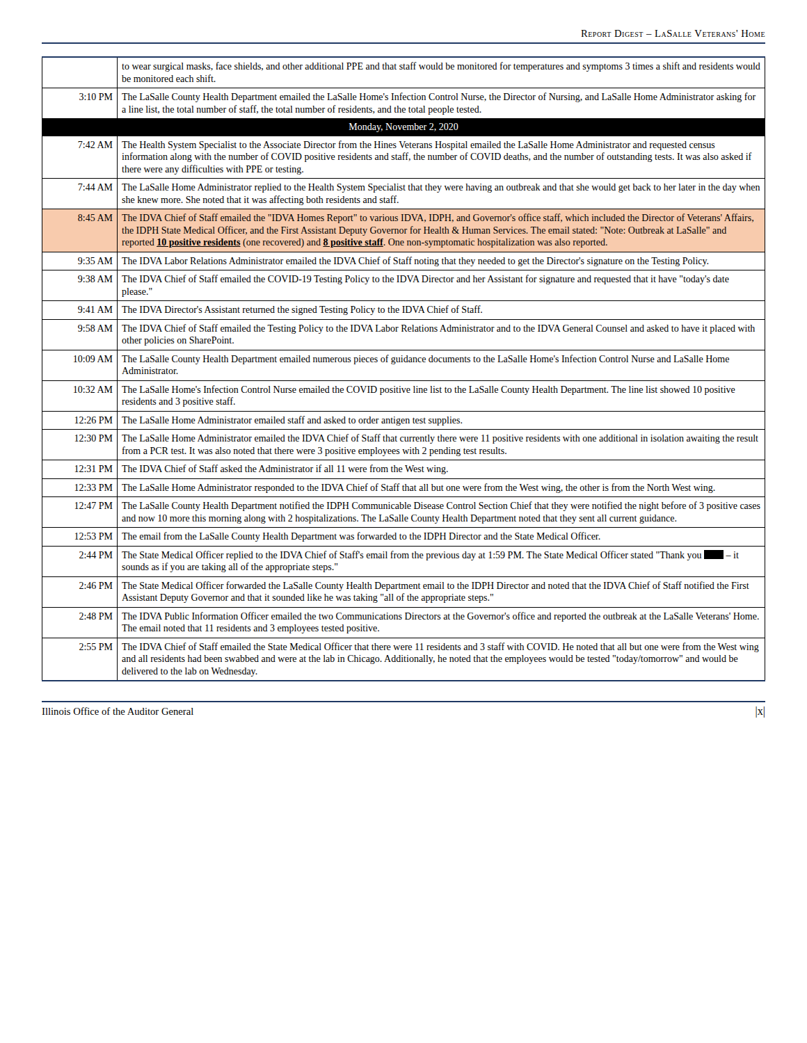Report Digest – LaSalle Veterans' Home
| | to wear surgical masks, face shields, and other additional PPE and that staff would be monitored for temperatures and symptoms 3 times a shift and residents would be monitored each shift. |
| 3:10 PM | The LaSalle County Health Department emailed the LaSalle Home's Infection Control Nurse, the Director of Nursing, and LaSalle Home Administrator asking for a line list, the total number of staff, the total number of residents, and the total people tested. |
| Monday, November 2, 2020 |
| 7:42 AM | The Health System Specialist to the Associate Director from the Hines Veterans Hospital emailed the LaSalle Home Administrator and requested census information along with the number of COVID positive residents and staff, the number of COVID deaths, and the number of outstanding tests. It was also asked if there were any difficulties with PPE or testing. |
| 7:44 AM | The LaSalle Home Administrator replied to the Health System Specialist that they were having an outbreak and that she would get back to her later in the day when she knew more. She noted that it was affecting both residents and staff. |
| 8:45 AM | The IDVA Chief of Staff emailed the "IDVA Homes Report" to various IDVA, IDPH, and Governor's office staff, which included the Director of Veterans' Affairs, the IDPH State Medical Officer, and the First Assistant Deputy Governor for Health & Human Services. The email stated: "Note: Outbreak at LaSalle" and reported 10 positive residents (one recovered) and 8 positive staff . One non-symptomatic hospitalization was also reported. |
| 9:35 AM | The IDVA Labor Relations Administrator emailed the IDVA Chief of Staff noting that they needed to get the Director's signature on the Testing Policy. |
| 9:38 AM | The IDVA Chief of Staff emailed the COVID-19 Testing Policy to the IDVA Director and her Assistant for signature and requested that it have "today's date please." |
| 9:41 AM | The IDVA Director's Assistant returned the signed Testing Policy to the IDVA Chief of Staff. |
| 9:58 AM | The IDVA Chief of Staff emailed the Testing Policy to the IDVA Labor Relations Administrator and to the IDVA General Counsel and asked to have it placed with other policies on SharePoint. |
| 10:09 AM | The LaSalle County Health Department emailed numerous pieces of guidance documents to the LaSalle Home's Infection Control Nurse and LaSalle Home Administrator. |
| 10:32 AM | The LaSalle Home's Infection Control Nurse emailed the COVID positive line list to the LaSalle County Health Department. The line list showed 10 positive residents and 3 positive staff. |
| 12:26 PM | The LaSalle Home Administrator emailed staff and asked to order antigen test supplies. |
| 12:30 PM | The LaSalle Home Administrator emailed the IDVA Chief of Staff that currently there were 11 positive residents with one additional in isolation awaiting the result from a PCR test. It was also noted that there were 3 positive employees with 2 pending test results. |
| 12:31 PM | The IDVA Chief of Staff asked the Administrator if all 11 were from the West wing. |
| 12:33 PM | The LaSalle Home Administrator responded to the IDVA Chief of Staff that all but one were from the West wing, the other is from the North West wing. |
| 12:47 PM | The LaSalle County Health Department notified the IDPH Communicable Disease Control Section Chief that they were notified the night before of 3 positive cases and now 10 more this morning along with 2 hospitalizations. The LaSalle County Health Department noted that they sent all current guidance. |
| 12:53 PM | The email from the LaSalle County Health Department was forwarded to the IDPH Director and the State Medical Officer. |
| 2:44 PM | The State Medical Officer replied to the IDVA Chief of Staff's email from the previous day at 1:59 PM. The State Medical Officer stated "Thank you – it sounds as if you are taking all of the appropriate steps." |
| 2:46 PM | The State Medical Officer forwarded the LaSalle County Health Department email to the IDPH Director and noted that the IDVA Chief of Staff notified the First Assistant Deputy Governor and that it sounded like he was taking "all of the appropriate steps." |
| 2:48 PM | The IDVA Public Information Officer emailed the two Communications Directors at the Governor's office and reported the outbreak at the LaSalle Veterans' Home. The email noted that 11 residents and 3 employees tested positive. |
| 2:55 PM | The IDVA Chief of Staff emailed the State Medical Officer that there were 11 residents and 3 staff with COVID. He noted that all but one were from the West wing and all residents had been swabbed and were at the lab in Chicago. Additionally, he noted that the employees would be tested "today/tomorrow" and would be delivered to the lab on Wednesday. |
Illinois Office of the Auditor General |x|